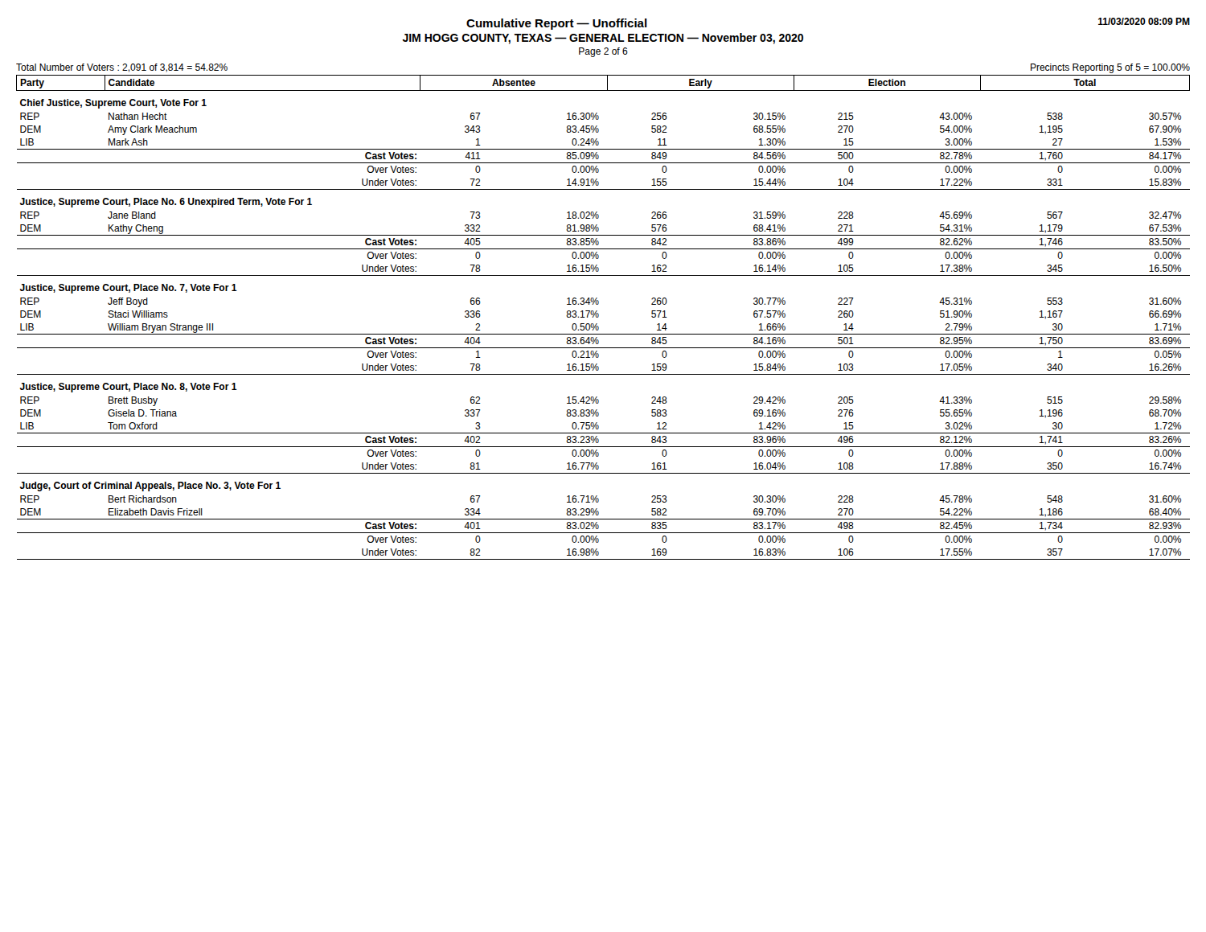11/03/2020 08:09 PM
Cumulative Report — Unofficial
JIM HOGG COUNTY, TEXAS — GENERAL ELECTION — November 03, 2020
Page 2 of 6
Total Number of Voters : 2,091 of 3,814 = 54.82%
Precincts Reporting 5 of 5 = 100.00%
| Party | Candidate | Absentee | Early | Election | Total |
| --- | --- | --- | --- | --- | --- |
| Chief Justice, Supreme Court, Vote For 1 |
| REP | Nathan Hecht | 67 | 16.30% | 256 | 30.15% | 215 | 43.00% | 538 | 30.57% |
| DEM | Amy Clark Meachum | 343 | 83.45% | 582 | 68.55% | 270 | 54.00% | 1,195 | 67.90% |
| LIB | Mark Ash | 1 | 0.24% | 11 | 1.30% | 15 | 3.00% | 27 | 1.53% |
| | Cast Votes: | 411 | 85.09% | 849 | 84.56% | 500 | 82.78% | 1,760 | 84.17% |
| | Over Votes: | 0 | 0.00% | 0 | 0.00% | 0 | 0.00% | 0 | 0.00% |
| | Under Votes: | 72 | 14.91% | 155 | 15.44% | 104 | 17.22% | 331 | 15.83% |
| Justice, Supreme Court, Place No. 6 Unexpired Term, Vote For 1 |
| REP | Jane Bland | 73 | 18.02% | 266 | 31.59% | 228 | 45.69% | 567 | 32.47% |
| DEM | Kathy Cheng | 332 | 81.98% | 576 | 68.41% | 271 | 54.31% | 1,179 | 67.53% |
| | Cast Votes: | 405 | 83.85% | 842 | 83.86% | 499 | 82.62% | 1,746 | 83.50% |
| | Over Votes: | 0 | 0.00% | 0 | 0.00% | 0 | 0.00% | 0 | 0.00% |
| | Under Votes: | 78 | 16.15% | 162 | 16.14% | 105 | 17.38% | 345 | 16.50% |
| Justice, Supreme Court, Place No. 7, Vote For 1 |
| REP | Jeff Boyd | 66 | 16.34% | 260 | 30.77% | 227 | 45.31% | 553 | 31.60% |
| DEM | Staci Williams | 336 | 83.17% | 571 | 67.57% | 260 | 51.90% | 1,167 | 66.69% |
| LIB | William Bryan Strange III | 2 | 0.50% | 14 | 1.66% | 14 | 2.79% | 30 | 1.71% |
| | Cast Votes: | 404 | 83.64% | 845 | 84.16% | 501 | 82.95% | 1,750 | 83.69% |
| | Over Votes: | 1 | 0.21% | 0 | 0.00% | 0 | 0.00% | 1 | 0.05% |
| | Under Votes: | 78 | 16.15% | 159 | 15.84% | 103 | 17.05% | 340 | 16.26% |
| Justice, Supreme Court, Place No. 8, Vote For 1 |
| REP | Brett Busby | 62 | 15.42% | 248 | 29.42% | 205 | 41.33% | 515 | 29.58% |
| DEM | Gisela D. Triana | 337 | 83.83% | 583 | 69.16% | 276 | 55.65% | 1,196 | 68.70% |
| LIB | Tom Oxford | 3 | 0.75% | 12 | 1.42% | 15 | 3.02% | 30 | 1.72% |
| | Cast Votes: | 402 | 83.23% | 843 | 83.96% | 496 | 82.12% | 1,741 | 83.26% |
| | Over Votes: | 0 | 0.00% | 0 | 0.00% | 0 | 0.00% | 0 | 0.00% |
| | Under Votes: | 81 | 16.77% | 161 | 16.04% | 108 | 17.88% | 350 | 16.74% |
| Judge, Court of Criminal Appeals, Place No. 3, Vote For 1 |
| REP | Bert Richardson | 67 | 16.71% | 253 | 30.30% | 228 | 45.78% | 548 | 31.60% |
| DEM | Elizabeth Davis Frizell | 334 | 83.29% | 582 | 69.70% | 270 | 54.22% | 1,186 | 68.40% |
| | Cast Votes: | 401 | 83.02% | 835 | 83.17% | 498 | 82.45% | 1,734 | 82.93% |
| | Over Votes: | 0 | 0.00% | 0 | 0.00% | 0 | 0.00% | 0 | 0.00% |
| | Under Votes: | 82 | 16.98% | 169 | 16.83% | 106 | 17.55% | 357 | 17.07% |